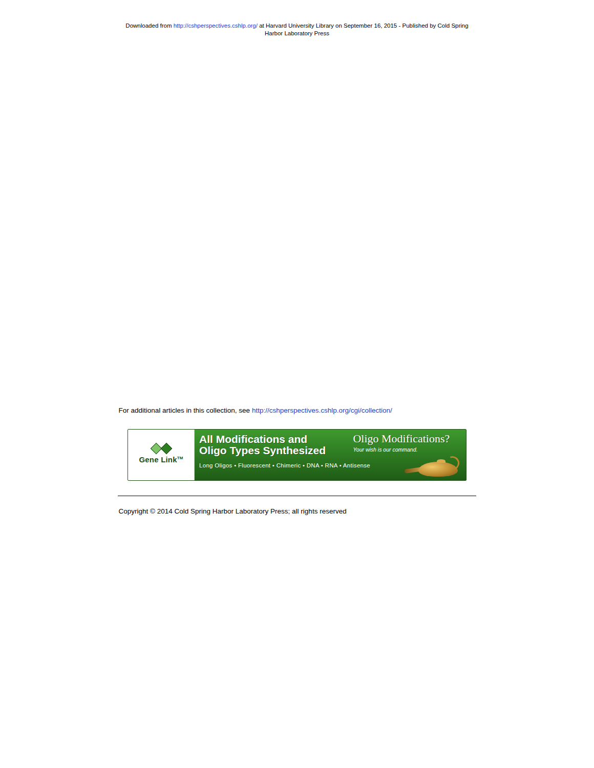Downloaded from http://cshperspectives.cshlp.org/ at Harvard University Library on September 16, 2015 - Published by Cold Spring
Harbor Laboratory Press
For additional articles in this collection, see http://cshperspectives.cshlp.org/cgi/collection/
Gene LinkTM
All Modifications and
Oligo Types Synthesized
Long Oligos • Fluorescent • Chimeric • DNA • RNA • Antisense
Oligo Modifications?
Your wish is our command.
Copyright © 2014 Cold Spring Harbor Laboratory Press; all rights reserved